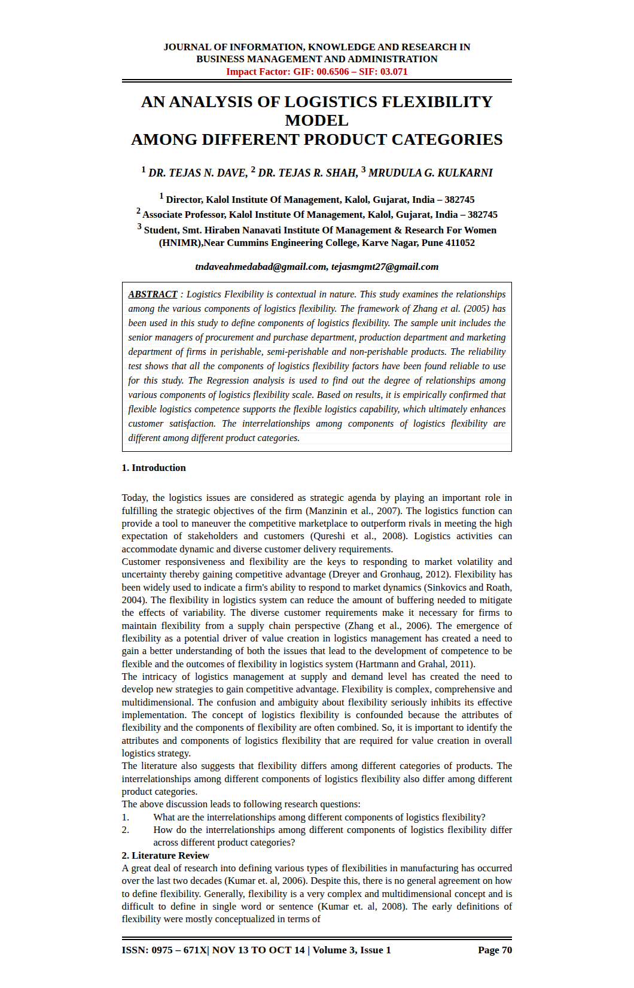JOURNAL OF INFORMATION, KNOWLEDGE AND RESEARCH IN
BUSINESS MANAGEMENT AND ADMINISTRATION
Impact Factor: GIF: 00.6506 – SIF: 03.071
AN ANALYSIS OF LOGISTICS FLEXIBILITY MODEL
AMONG DIFFERENT PRODUCT CATEGORIES
1 DR. TEJAS N. DAVE, 2 DR. TEJAS R. SHAH, 3 MRUDULA G. KULKARNI
1 Director, Kalol Institute Of Management, Kalol, Gujarat, India – 382745
2 Associate Professor, Kalol Institute Of Management, Kalol, Gujarat, India – 382745
3 Student, Smt. Hiraben Nanavati Institute Of Management & Research For Women
(HNIMR),Near Cummins Engineering College, Karve Nagar, Pune 411052
tndaveahmedabad@gmail.com, tejasmgmt27@gmail.com
ABSTRACT : Logistics Flexibility is contextual in nature. This study examines the relationships among the various components of logistics flexibility. The framework of Zhang et al. (2005) has been used in this study to define components of logistics flexibility. The sample unit includes the senior managers of procurement and purchase department, production department and marketing department of firms in perishable, semi-perishable and non-perishable products. The reliability test shows that all the components of logistics flexibility factors have been found reliable to use for this study. The Regression analysis is used to find out the degree of relationships among various components of logistics flexibility scale. Based on results, it is empirically confirmed that flexible logistics competence supports the flexible logistics capability, which ultimately enhances customer satisfaction. The interrelationships among components of logistics flexibility are different among different product categories.
1. Introduction
Today, the logistics issues are considered as strategic agenda by playing an important role in fulfilling the strategic objectives of the firm (Manzinin et al., 2007). The logistics function can provide a tool to maneuver the competitive marketplace to outperform rivals in meeting the high expectation of stakeholders and customers (Qureshi et al., 2008). Logistics activities can accommodate dynamic and diverse customer delivery requirements.
Customer responsiveness and flexibility are the keys to responding to market volatility and uncertainty thereby gaining competitive advantage (Dreyer and Gronhaug, 2012). Flexibility has been widely used to indicate a firm's ability to respond to market dynamics (Sinkovics and Roath, 2004). The flexibility in logistics system can reduce the amount of buffering needed to mitigate the effects of variability. The diverse customer requirements make it necessary for firms to maintain flexibility from a supply chain perspective (Zhang et al., 2006). The emergence of flexibility as a potential driver of value creation in logistics management has created a need to gain a better understanding of both the issues that lead to the development of competence to be flexible and the outcomes of flexibility in logistics system (Hartmann and Grahal, 2011).
The intricacy of logistics management at supply and demand level has created the need to develop new strategies to gain competitive advantage. Flexibility is complex, comprehensive and multidimensional. The confusion and ambiguity about flexibility seriously inhibits its effective implementation. The concept of logistics flexibility is confounded because the attributes of flexibility and the components of flexibility are often combined. So, it is important to identify the attributes and components of logistics flexibility that are required for value creation in overall logistics strategy.
The literature also suggests that flexibility differs among different categories of products. The interrelationships among different components of logistics flexibility also differ among different product categories.
The above discussion leads to following research questions:
1. What are the interrelationships among different components of logistics flexibility?
2. How do the interrelationships among different components of logistics flexibility differ across different product categories?
2. Literature Review
A great deal of research into defining various types of flexibilities in manufacturing has occurred over the last two decades (Kumar et. al, 2006). Despite this, there is no general agreement on how to define flexibility. Generally, flexibility is a very complex and multidimensional concept and is difficult to define in single word or sentence (Kumar et. al, 2008). The early definitions of flexibility were mostly conceptualized in terms of
ISSN: 0975 – 671X| NOV 13 TO OCT 14 | Volume 3, Issue 1 Page 70